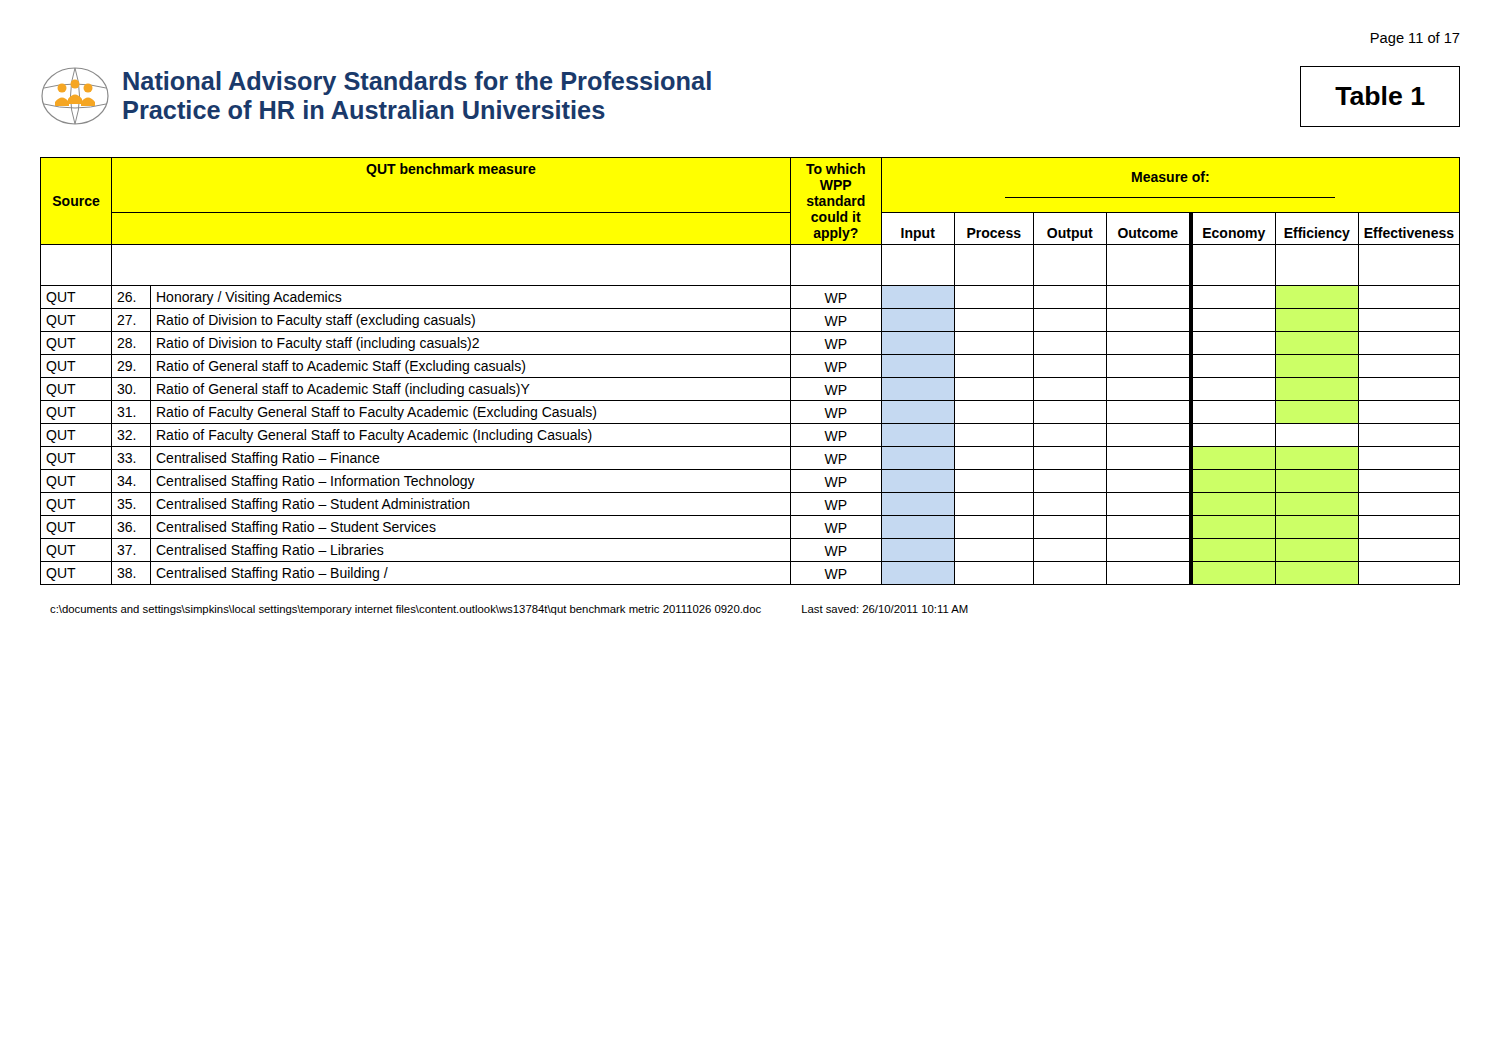Page 11 of 17
National Advisory Standards for the Professional
Practice of HR in Australian Universities
Table 1
| Source | QUT benchmark measure | To which WPP standard could it apply? | Measure of: |
| --- | --- | --- | --- |
| | Input | Process | Output | Outcome | Economy | Efficiency | Effectiveness |
| QUT | 26. | Honorary / Visiting Academics | WP | | | | | | | |
| QUT | 27. | Ratio of Division to Faculty staff (excluding casuals) | WP | | | | | | | |
| QUT | 28. | Ratio of Division to Faculty staff (including casuals)2 | WP | | | | | | | |
| QUT | 29. | Ratio of General staff to Academic Staff (Excluding casuals) | WP | | | | | | | |
| QUT | 30. | Ratio of General staff to Academic Staff (including casuals)Y | WP | | | | | | | |
| QUT | 31. | Ratio of Faculty General Staff to Faculty Academic (Excluding Casuals) | WP | | | | | | | |
| QUT | 32. | Ratio of Faculty General Staff to Faculty Academic (Including Casuals) | WP | | | | | | | |
| QUT | 33. | Centralised Staffing Ratio – Finance | WP | | | | | | | |
| QUT | 34. | Centralised Staffing Ratio – Information Technology | WP | | | | | | | |
| QUT | 35. | Centralised Staffing Ratio – Student Administration | WP | | | | | | | |
| QUT | 36. | Centralised Staffing Ratio – Student Services | WP | | | | | | | |
| QUT | 37. | Centralised Staffing Ratio – Libraries | WP | | | | | | | |
| QUT | 38. | Centralised Staffing Ratio – Building / | WP | | | | | | | |
c:\documents and settings\simpkins\local settings\temporary internet files\content.outlook\ws13784t\qut benchmark metric 20111026 0920.doc Last saved: 26/10/2011 10:11 AM